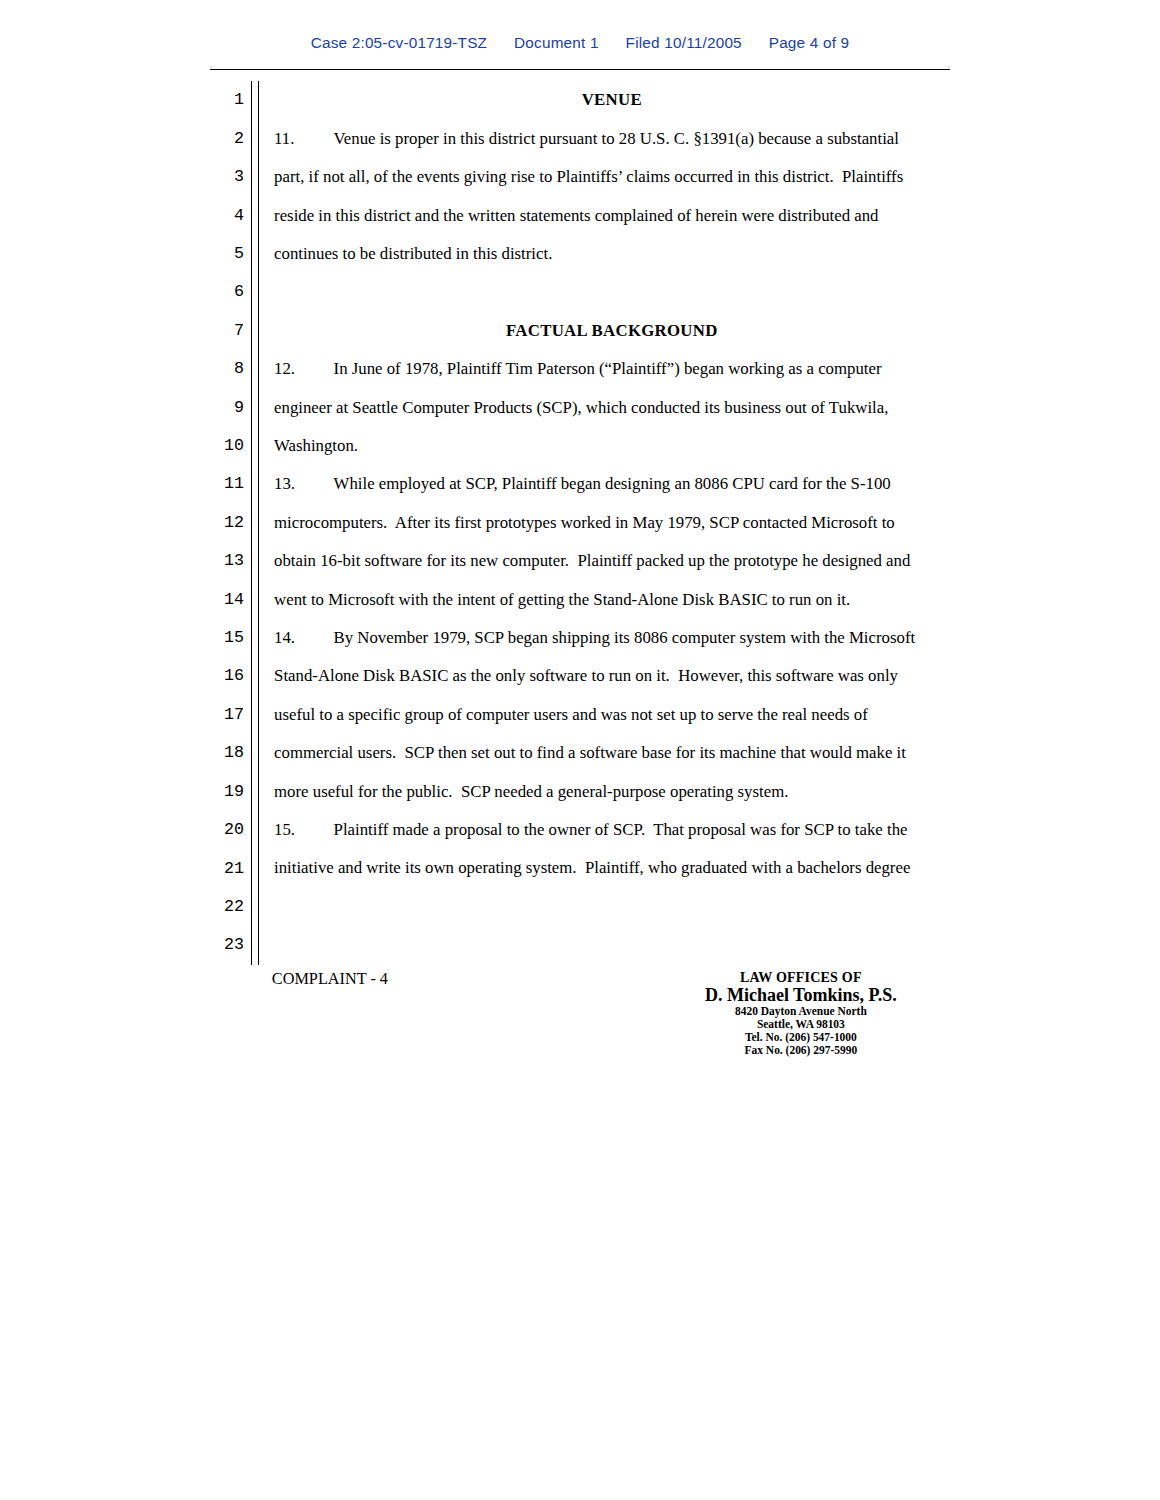Case 2:05-cv-01719-TSZ Document 1 Filed 10/11/2005 Page 4 of 9
1
2
3
4
5
6
7
8
9
10
11
12
13
14
15
16
17
18
19
20
21
22
23
VENUE
11. Venue is proper in this district pursuant to 28 U.S. C. §1391(a) because a substantial
part, if not all, of the events giving rise to Plaintiffs’ claims occurred in this district. Plaintiffs
reside in this district and the written statements complained of herein were distributed and
continues to be distributed in this district.
FACTUAL BACKGROUND
12. In June of 1978, Plaintiff Tim Paterson (“Plaintiff”) began working as a computer
engineer at Seattle Computer Products (SCP), which conducted its business out of Tukwila,
Washington.
13. While employed at SCP, Plaintiff began designing an 8086 CPU card for the S-100
microcomputers. After its first prototypes worked in May 1979, SCP contacted Microsoft to
obtain 16-bit software for its new computer. Plaintiff packed up the prototype he designed and
went to Microsoft with the intent of getting the Stand-Alone Disk BASIC to run on it.
14. By November 1979, SCP began shipping its 8086 computer system with the Microsoft
Stand-Alone Disk BASIC as the only software to run on it. However, this software was only
useful to a specific group of computer users and was not set up to serve the real needs of
commercial users. SCP then set out to find a software base for its machine that would make it
more useful for the public. SCP needed a general-purpose operating system.
15. Plaintiff made a proposal to the owner of SCP. That proposal was for SCP to take the
initiative and write its own operating system. Plaintiff, who graduated with a bachelors degree
COMPLAINT - 4
LAW OFFICES OF
D. Michael Tomkins, P.S.
8420 Dayton Avenue North
Seattle, WA 98103
Tel. No. (206) 547-1000
Fax No. (206) 297-5990